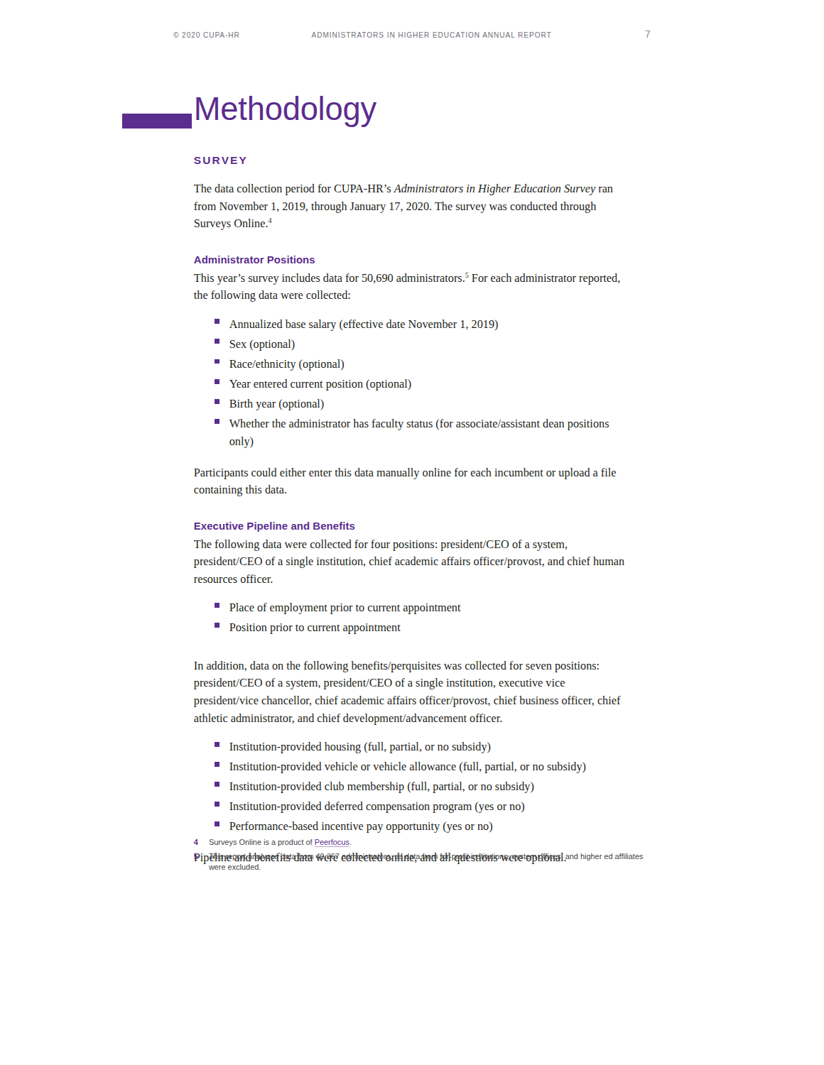© 2020 CUPA-HR Administrators in Higher Education Annual Report 7
Methodology
Survey
The data collection period for CUPA-HR’s Administrators in Higher Education Survey ran from November 1, 2019, through January 17, 2020. The survey was conducted through Surveys Online.4
Administrator Positions
This year’s survey includes data for 50,690 administrators.5 For each administrator reported, the following data were collected:
Annualized base salary (effective date November 1, 2019)
Sex (optional)
Race/ethnicity (optional)
Year entered current position (optional)
Birth year (optional)
Whether the administrator has faculty status (for associate/assistant dean positions only)
Participants could either enter this data manually online for each incumbent or upload a file containing this data.
Executive Pipeline and Benefits
The following data were collected for four positions: president/CEO of a system, president/CEO of a single institution, chief academic affairs officer/provost, and chief human resources officer.
Place of employment prior to current appointment
Position prior to current appointment
In addition, data on the following benefits/perquisites was collected for seven positions: president/CEO of a system, president/CEO of a single institution, executive vice president/vice chancellor, chief academic affairs officer/provost, chief business officer, chief athletic administrator, and chief development/advancement officer.
Institution-provided housing (full, partial, or no subsidy)
Institution-provided vehicle or vehicle allowance (full, partial, or no subsidy)
Institution-provided club membership (full, partial, or no subsidy)
Institution-provided deferred compensation program (yes or no)
Performance-based incentive pay opportunity (yes or no)
Pipeline and benefits data were collected online, and all questions were optional.
4 Surveys Online is a product of Peerfocus.
5 This report analyzes data from 49,367 administrators, as data from for-profit institutions, system offices, and higher ed affiliates were excluded.